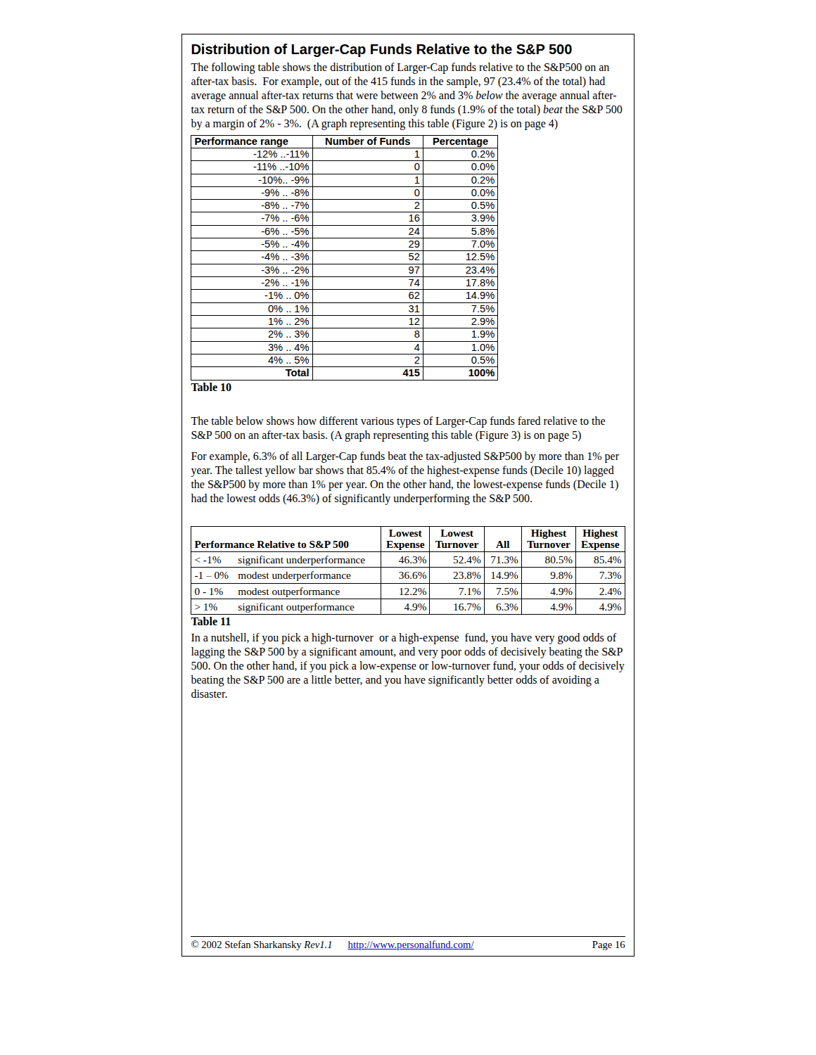Distribution of Larger-Cap Funds Relative to the S&P 500
The following table shows the distribution of Larger-Cap funds relative to the S&P500 on an after-tax basis. For example, out of the 415 funds in the sample, 97 (23.4% of the total) had average annual after-tax returns that were between 2% and 3% below the average annual after-tax return of the S&P 500. On the other hand, only 8 funds (1.9% of the total) beat the S&P 500 by a margin of 2% - 3%. (A graph representing this table (Figure 2) is on page 4)
| Performance range | Number of Funds | Percentage |
| --- | --- | --- |
| -12% ..-11% | 1 | 0.2% |
| -11% ..-10% | 0 | 0.0% |
| -10%.. -9% | 1 | 0.2% |
| -9% .. -8% | 0 | 0.0% |
| -8% .. -7% | 2 | 0.5% |
| -7% .. -6% | 16 | 3.9% |
| -6% .. -5% | 24 | 5.8% |
| -5% .. -4% | 29 | 7.0% |
| -4% .. -3% | 52 | 12.5% |
| -3% .. -2% | 97 | 23.4% |
| -2% .. -1% | 74 | 17.8% |
| -1% .. 0% | 62 | 14.9% |
| 0% .. 1% | 31 | 7.5% |
| 1% .. 2% | 12 | 2.9% |
| 2% .. 3% | 8 | 1.9% |
| 3% .. 4% | 4 | 1.0% |
| 4% .. 5% | 2 | 0.5% |
| Total | 415 | 100% |
Table 10
The table below shows how different various types of Larger-Cap funds fared relative to the S&P 500 on an after-tax basis. (A graph representing this table (Figure 3) is on page 5)
For example, 6.3% of all Larger-Cap funds beat the tax-adjusted S&P500 by more than 1% per year. The tallest yellow bar shows that 85.4% of the highest-expense funds (Decile 10) lagged the S&P500 by more than 1% per year. On the other hand, the lowest-expense funds (Decile 1) had the lowest odds (46.3%) of significantly underperforming the S&P 500.
| Performance Relative to S&P 500 | Lowest Expense | Lowest Turnover | All | Highest Turnover | Highest Expense |
| --- | --- | --- | --- | --- | --- |
| < -1% | significant underperformance | 46.3% | 52.4% | 71.3% | 80.5% | 85.4% |
| -1 – 0% | modest underperformance | 36.6% | 23.8% | 14.9% | 9.8% | 7.3% |
| 0 - 1% | modest outperformance | 12.2% | 7.1% | 7.5% | 4.9% | 2.4% |
| > 1% | significant outperformance | 4.9% | 16.7% | 6.3% | 4.9% | 4.9% |
Table 11
In a nutshell, if you pick a high-turnover or a high-expense fund, you have very good odds of lagging the S&P 500 by a significant amount, and very poor odds of decisively beating the S&P 500. On the other hand, if you pick a low-expense or low-turnover fund, your odds of decisively beating the S&P 500 are a little better, and you have significantly better odds of avoiding a disaster.
© 2002 Stefan Sharkansky Rev1.1 http://www.personalfund.com/
Page 16